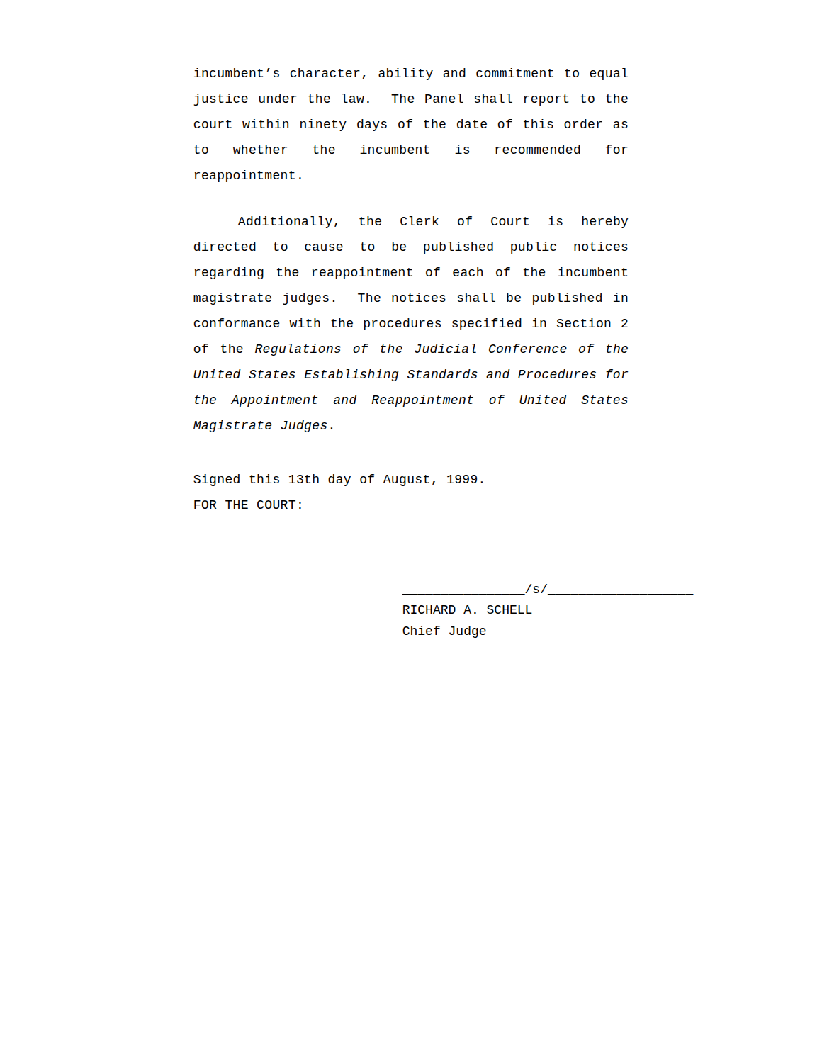incumbent’s character, ability and commitment to equal justice under the law. The Panel shall report to the court within ninety days of the date of this order as to whether the incumbent is recommended for reappointment.
Additionally, the Clerk of Court is hereby directed to cause to be published public notices regarding the reappointment of each of the incumbent magistrate judges. The notices shall be published in conformance with the procedures specified in Section 2 of the Regulations of the Judicial Conference of the United States Establishing Standards and Procedures for the Appointment and Reappointment of United States Magistrate Judges.
Signed this 13th day of August, 1999.
FOR THE COURT:
________________/s/___________________
RICHARD A. SCHELL
Chief Judge